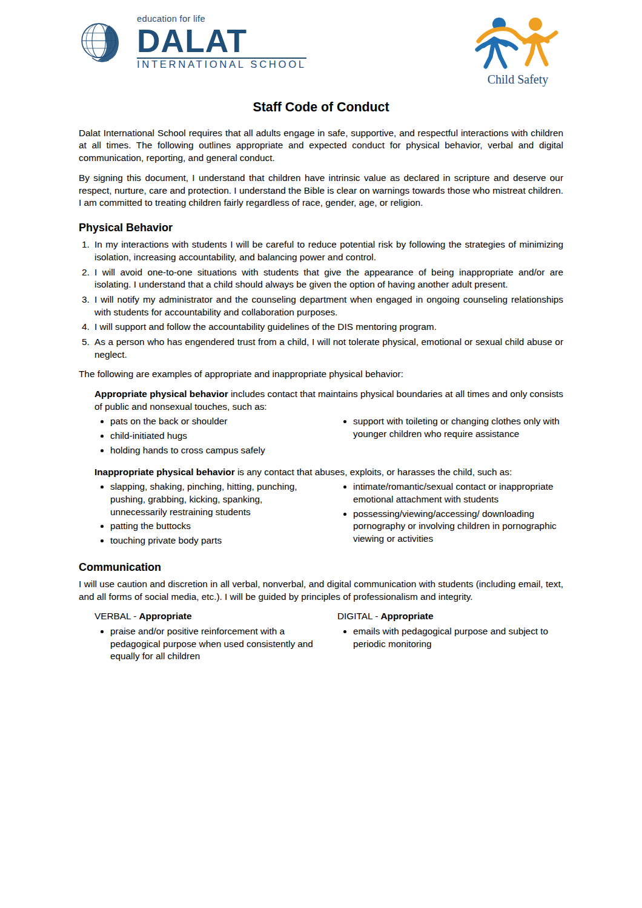education for life
DALAT
INTERNATIONAL SCHOOL
Child Safety
Staff Code of Conduct
Dalat International School requires that all adults engage in safe, supportive, and respectful interactions with children at all times. The following outlines appropriate and expected conduct for physical behavior, verbal and digital communication, reporting, and general conduct.
By signing this document, I understand that children have intrinsic value as declared in scripture and deserve our respect, nurture, care and protection. I understand the Bible is clear on warnings towards those who mistreat children. I am committed to treating children fairly regardless of race, gender, age, or religion.
Physical Behavior
In my interactions with students I will be careful to reduce potential risk by following the strategies of minimizing isolation, increasing accountability, and balancing power and control.
I will avoid one-to-one situations with students that give the appearance of being inappropriate and/or are isolating. I understand that a child should always be given the option of having another adult present.
I will notify my administrator and the counseling department when engaged in ongoing counseling relationships with students for accountability and collaboration purposes.
I will support and follow the accountability guidelines of the DIS mentoring program.
As a person who has engendered trust from a child, I will not tolerate physical, emotional or sexual child abuse or neglect.
The following are examples of appropriate and inappropriate physical behavior:
Appropriate physical behavior includes contact that maintains physical boundaries at all times and only consists of public and nonsexual touches, such as:
pats on the back or shoulder
child-initiated hugs
holding hands to cross campus safely
support with toileting or changing clothes only with younger children who require assistance
Inappropriate physical behavior is any contact that abuses, exploits, or harasses the child, such as:
slapping, shaking, pinching, hitting, punching, pushing, grabbing, kicking, spanking, unnecessarily restraining students
patting the buttocks
touching private body parts
intimate/romantic/sexual contact or inappropriate emotional attachment with students
possessing/viewing/accessing/ downloading pornography or involving children in pornographic viewing or activities
Communication
I will use caution and discretion in all verbal, nonverbal, and digital communication with students (including email, text, and all forms of social media, etc.). I will be guided by principles of professionalism and integrity.
VERBAL - Appropriate
praise and/or positive reinforcement with a pedagogical purpose when used consistently and equally for all children
DIGITAL - Appropriate
emails with pedagogical purpose and subject to periodic monitoring